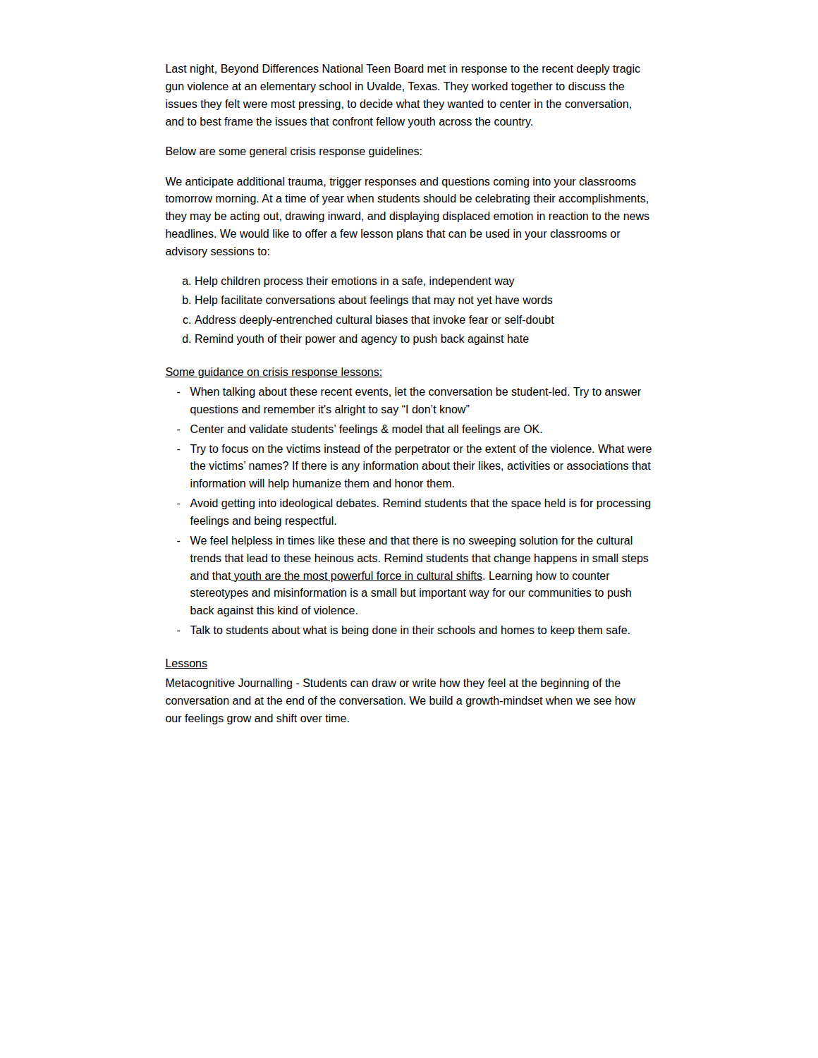Last night, Beyond Differences National Teen Board met in response to the recent deeply tragic gun violence at an elementary school in Uvalde, Texas. They worked together to discuss the issues they felt were most pressing, to decide what they wanted to center in the conversation, and to best frame the issues that confront fellow youth across the country.
Below are some general crisis response guidelines:
We anticipate additional trauma, trigger responses and questions coming into your classrooms tomorrow morning. At a time of year when students should be celebrating their accomplishments, they may be acting out, drawing inward, and displaying displaced emotion in reaction to the news headlines. We would like to offer a few lesson plans that can be used in your classrooms or advisory sessions to:
Help children process their emotions in a safe, independent way
Help facilitate conversations about feelings that may not yet have words
Address deeply-entrenched cultural biases that invoke fear or self-doubt
Remind youth of their power and agency to push back against hate
Some guidance on crisis response lessons:
When talking about these recent events, let the conversation be student-led. Try to answer questions and remember it's alright to say “I don’t know”
Center and validate students’ feelings & model that all feelings are OK.
Try to focus on the victims instead of the perpetrator or the extent of the violence. What were the victims’ names? If there is any information about their likes, activities or associations that information will help humanize them and honor them.
Avoid getting into ideological debates. Remind students that the space held is for processing feelings and being respectful.
We feel helpless in times like these and that there is no sweeping solution for the cultural trends that lead to these heinous acts. Remind students that change happens in small steps and that youth are the most powerful force in cultural shifts. Learning how to counter stereotypes and misinformation is a small but important way for our communities to push back against this kind of violence.
Talk to students about what is being done in their schools and homes to keep them safe.
Lessons
Metacognitive Journalling - Students can draw or write how they feel at the beginning of the conversation and at the end of the conversation. We build a growth-mindset when we see how our feelings grow and shift over time.